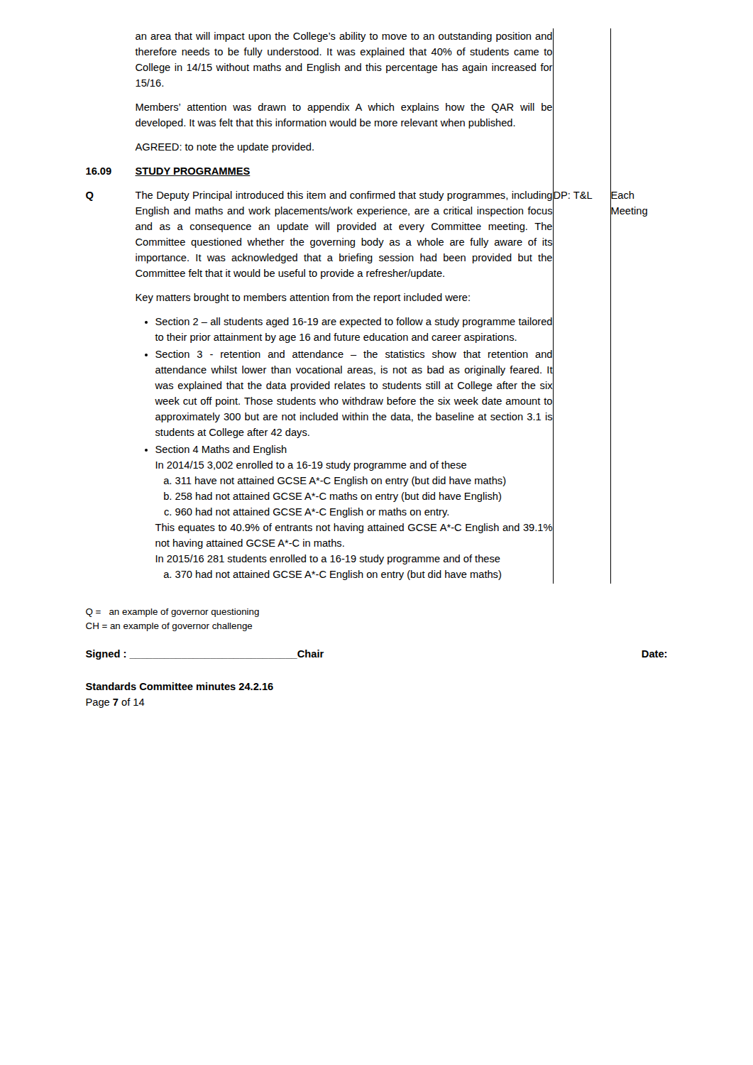| | an area that will impact upon the College’s ability to move to an outstanding position and therefore needs to be fully understood. It was explained that 40% of students came to College in 14/15 without maths and English and this percentage has again increased for 15/16. Members’ attention was drawn to appendix A which explains how the QAR will be developed. It was felt that this information would be more relevant when published. AGREED: to note the update provided. | | |
| 16.09 | STUDY PROGRAMMES | | |
| Q | The Deputy Principal introduced this item and confirmed that study programmes, including English and maths and work placements/work experience, are a critical inspection focus and as a consequence an update will provided at every Committee meeting. The Committee questioned whether the governing body as a whole are fully aware of its importance. It was acknowledged that a briefing session had been provided but the Committee felt that it would be useful to provide a refresher/update. Key matters brought to members attention from the report included were: Section 2 – all students aged 16-19 are expected to follow a study programme tailored to their prior attainment by age 16 and future education and career aspirations. Section 3 - retention and attendance – the statistics show that retention and attendance whilst lower than vocational areas, is not as bad as originally feared. It was explained that the data provided relates to students still at College after the six week cut off point. Those students who withdraw before the six week date amount to approximately 300 but are not included within the data, the baseline at section 3.1 is students at College after 42 days. Section 4 Maths and English In 2014/15 3,002 enrolled to a 16-19 study programme and of these 311 have not attained GCSE A*-C English on entry (but did have maths) 258 had not attained GCSE A*-C maths on entry (but did have English) 960 had not attained GCSE A*-C English or maths on entry. This equates to 40.9% of entrants not having attained GCSE A*-C English and 39.1% not having attained GCSE A*-C in maths. In 2015/16 281 students enrolled to a 16-19 study programme and of these 370 had not attained GCSE A*-C English on entry (but did have maths) | DP: T&L | Each Meeting |
Q = an example of governor questioning
CH = an example of governor challenge
Signed : _____________________________Chair
Date:
Standards Committee minutes 24.2.16
Page 7 of 14